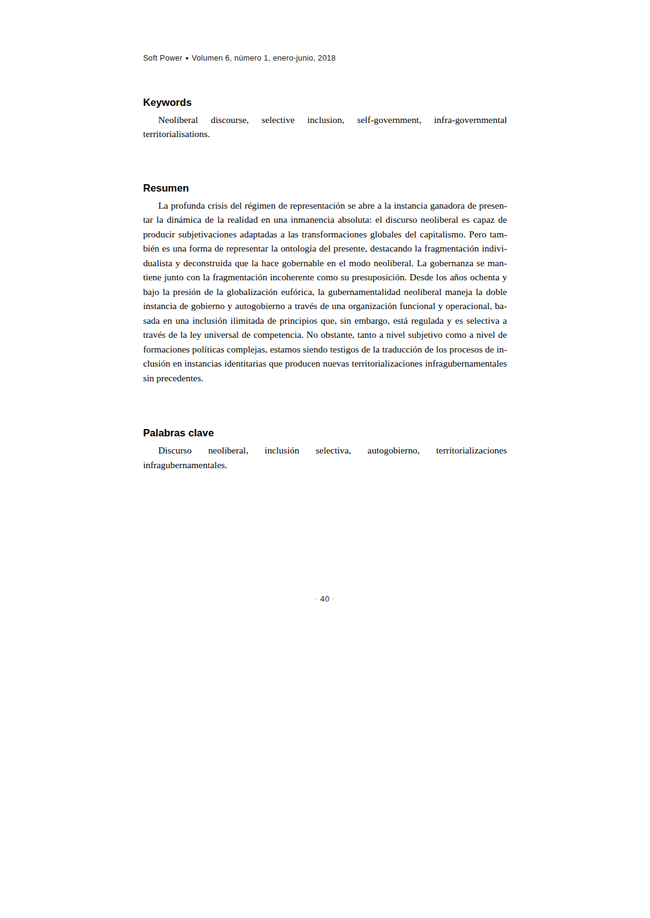Soft Power●Volumen 6, número 1, enero-junio, 2018
Keywords
Neoliberal discourse, selective inclusion, self-government, infra-governmental territorialisations.
Resumen
La profunda crisis del régimen de representación se abre a la instancia ganadora de presentar la dinámica de la realidad en una inmanencia absoluta: el discurso neoliberal es capaz de producir subjetivaciones adaptadas a las transformaciones globales del capitalismo. Pero también es una forma de representar la ontología del presente, destacando la fragmentación individualista y deconstruida que la hace gobernable en el modo neoliberal. La gobernanza se mantiene junto con la fragmentación incoherente como su presuposición. Desde los años ochenta y bajo la presión de la globalización eufórica, la gubernamentalidad neoliberal maneja la doble instancia de gobierno y autogobierno a través de una organización funcional y operacional, basada en una inclusión ilimitada de principios que, sin embargo, está regulada y es selectiva a través de la ley universal de competencia. No obstante, tanto a nivel subjetivo como a nivel de formaciones políticas complejas, estamos siendo testigos de la traducción de los procesos de inclusión en instancias identitarias que producen nuevas territorializaciones infragubernamentales sin precedentes.
Palabras clave
Discurso neoliberal, inclusión selectiva, autogobierno, territorializaciones infragubernamentales.
·40·